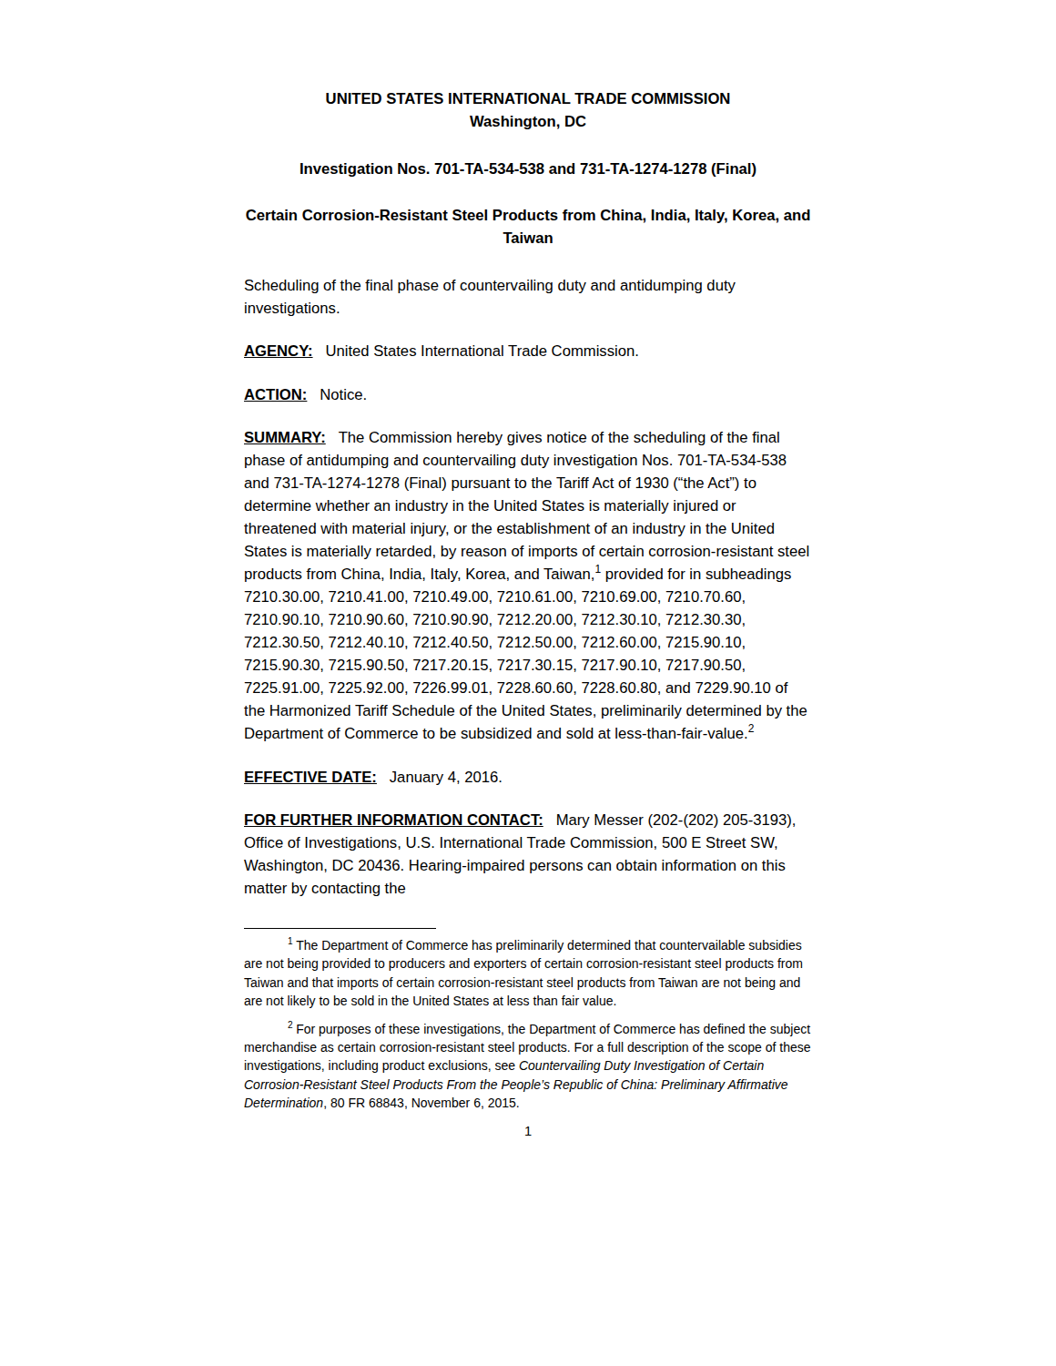UNITED STATES INTERNATIONAL TRADE COMMISSION
Washington, DC
Investigation Nos. 701-TA-534-538 and 731-TA-1274-1278 (Final)
Certain Corrosion-Resistant Steel Products from China, India, Italy, Korea, and Taiwan
Scheduling of the final phase of countervailing duty and antidumping duty investigations.
AGENCY: United States International Trade Commission.
ACTION: Notice.
SUMMARY: The Commission hereby gives notice of the scheduling of the final phase of antidumping and countervailing duty investigation Nos. 701-TA-534-538 and 731-TA-1274-1278 (Final) pursuant to the Tariff Act of 1930 (“the Act”) to determine whether an industry in the United States is materially injured or threatened with material injury, or the establishment of an industry in the United States is materially retarded, by reason of imports of certain corrosion-resistant steel products from China, India, Italy, Korea, and Taiwan,1 provided for in subheadings 7210.30.00, 7210.41.00, 7210.49.00, 7210.61.00, 7210.69.00, 7210.70.60, 7210.90.10, 7210.90.60, 7210.90.90, 7212.20.00, 7212.30.10, 7212.30.30, 7212.30.50, 7212.40.10, 7212.40.50, 7212.50.00, 7212.60.00, 7215.90.10, 7215.90.30, 7215.90.50, 7217.20.15, 7217.30.15, 7217.90.10, 7217.90.50, 7225.91.00, 7225.92.00, 7226.99.01, 7228.60.60, 7228.60.80, and 7229.90.10 of the Harmonized Tariff Schedule of the United States, preliminarily determined by the Department of Commerce to be subsidized and sold at less-than-fair-value.2
EFFECTIVE DATE: January 4, 2016.
FOR FURTHER INFORMATION CONTACT: Mary Messer (202-(202) 205-3193), Office of Investigations, U.S. International Trade Commission, 500 E Street SW, Washington, DC 20436. Hearing-impaired persons can obtain information on this matter by contacting the
1The Department of Commerce has preliminarily determined that countervailable subsidies are not being provided to producers and exporters of certain corrosion-resistant steel products from Taiwan and that imports of certain corrosion-resistant steel products from Taiwan are not being and are not likely to be sold in the United States at less than fair value.
2For purposes of these investigations, the Department of Commerce has defined the subject merchandise as certain corrosion-resistant steel products. For a full description of the scope of these investigations, including product exclusions, see Countervailing Duty Investigation of Certain Corrosion-Resistant Steel Products From the People’s Republic of China: Preliminary Affirmative Determination, 80 FR 68843, November 6, 2015.
1